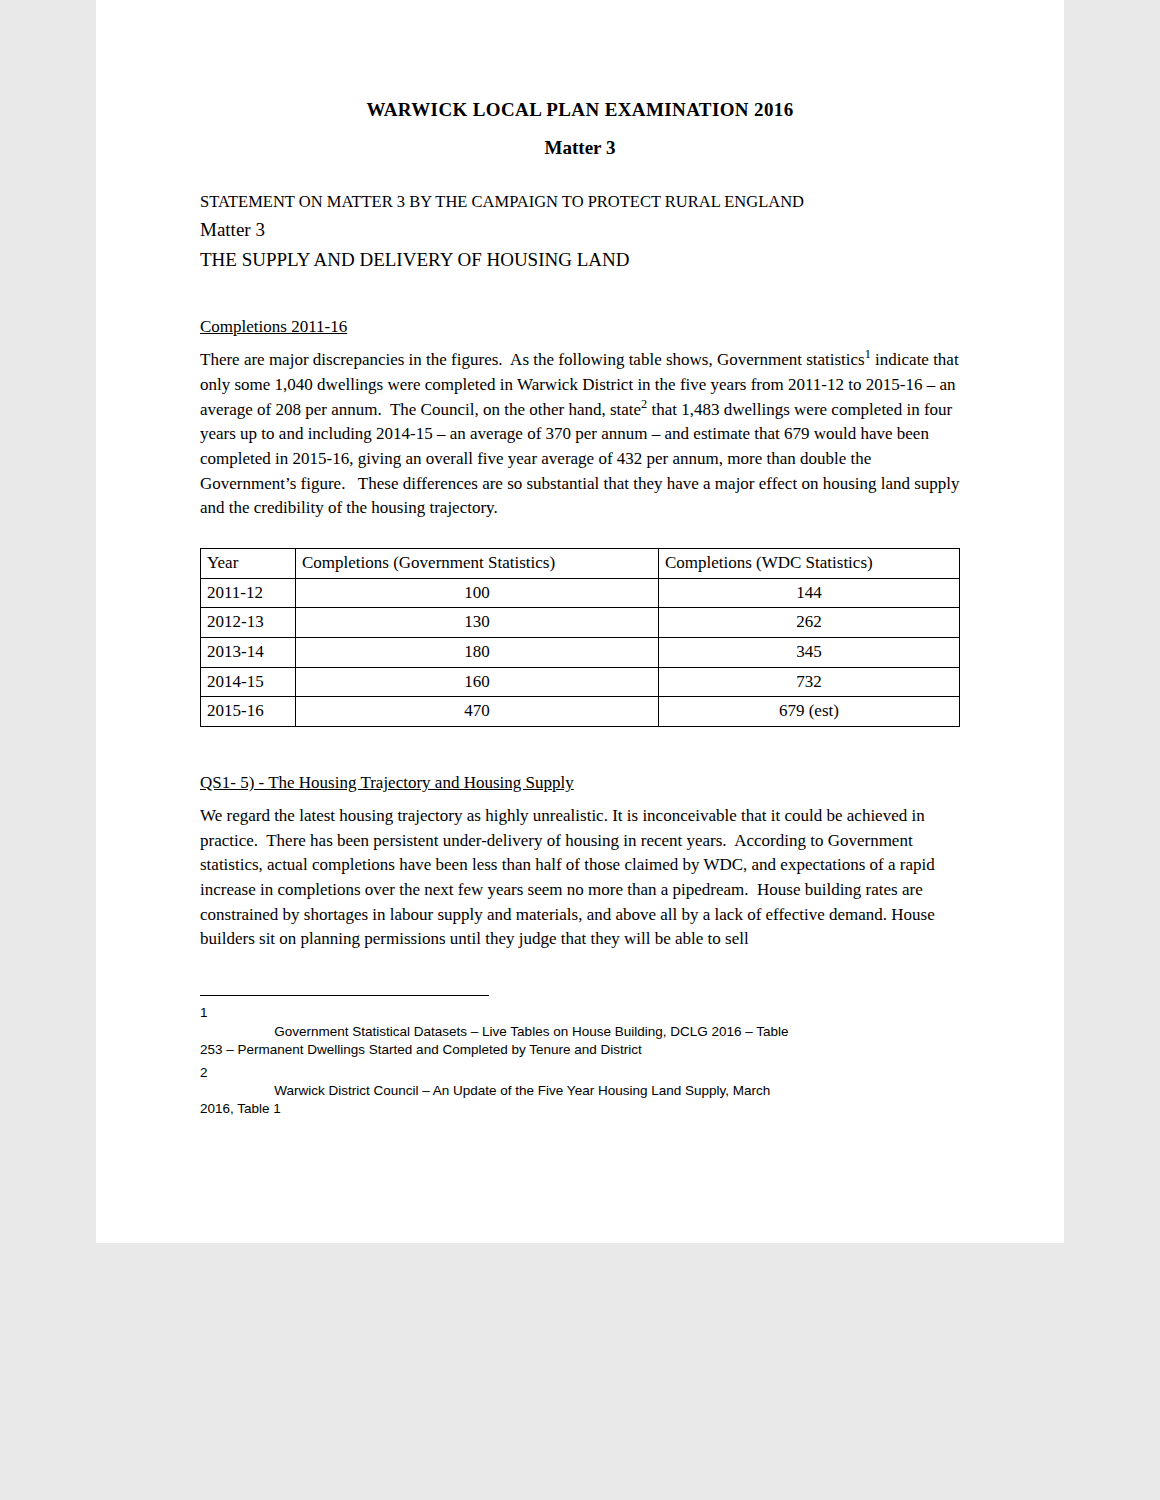WARWICK LOCAL PLAN EXAMINATION 2016
Matter 3
STATEMENT ON MATTER 3 BY THE CAMPAIGN TO PROTECT RURAL ENGLAND
Matter 3
The supply and delivery of housing land
Completions 2011-16
There are major discrepancies in the figures. As the following table shows, Government statistics1 indicate that only some 1,040 dwellings were completed in Warwick District in the five years from 2011-12 to 2015-16 – an average of 208 per annum. The Council, on the other hand, state2 that 1,483 dwellings were completed in four years up to and including 2014-15 – an average of 370 per annum – and estimate that 679 would have been completed in 2015-16, giving an overall five year average of 432 per annum, more than double the Government’s figure. These differences are so substantial that they have a major effect on housing land supply and the credibility of the housing trajectory.
| Year | Completions (Government Statistics) | Completions (WDC Statistics) |
| --- | --- | --- |
| 2011-12 | 100 | 144 |
| 2012-13 | 130 | 262 |
| 2013-14 | 180 | 345 |
| 2014-15 | 160 | 732 |
| 2015-16 | 470 | 679 (est) |
QS1- 5) - The Housing Trajectory and Housing Supply
We regard the latest housing trajectory as highly unrealistic. It is inconceivable that it could be achieved in practice. There has been persistent under-delivery of housing in recent years. According to Government statistics, actual completions have been less than half of those claimed by WDC, and expectations of a rapid increase in completions over the next few years seem no more than a pipedream. House building rates are constrained by shortages in labour supply and materials, and above all by a lack of effective demand. House builders sit on planning permissions until they judge that they will be able to sell
1 Government Statistical Datasets – Live Tables on House Building, DCLG 2016 – Table 253 – Permanent Dwellings Started and Completed by Tenure and District
2 Warwick District Council – An Update of the Five Year Housing Land Supply, March 2016, Table 1